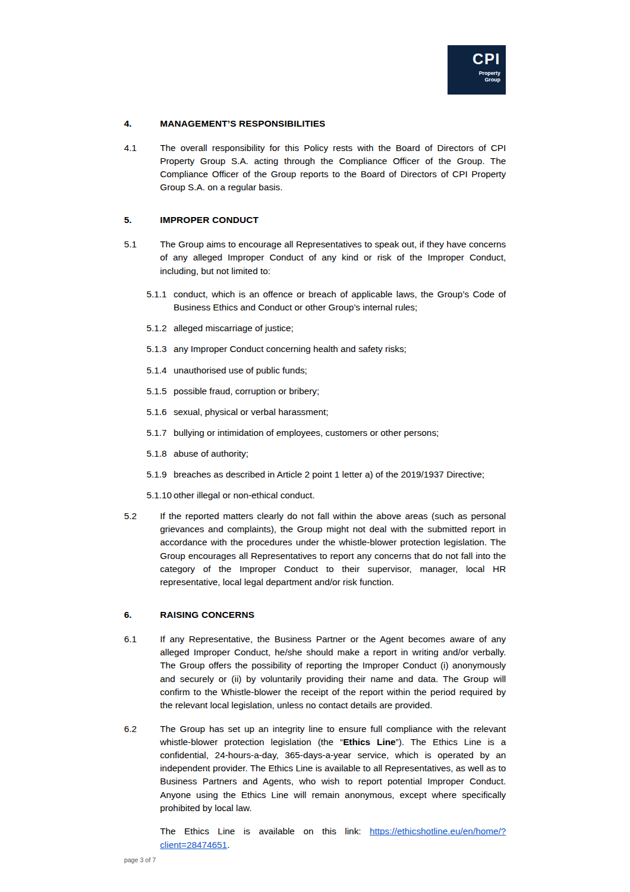CPI
Property
Group
4.
Management’s Responsibilities
4.1
The overall responsibility for this Policy rests with the Board of Directors of CPI Property Group S.A. acting through the Compliance Officer of the Group. The Compliance Officer of the Group reports to the Board of Directors of CPI Property Group S.A. on a regular basis.
5.
Improper Conduct
5.1
The Group aims to encourage all Representatives to speak out, if they have concerns of any alleged Improper Conduct of any kind or risk of the Improper Conduct, including, but not limited to:
5.1.1
conduct, which is an offence or breach of applicable laws, the Group’s Code of Business Ethics and Conduct or other Group’s internal rules;
5.1.2
alleged miscarriage of justice;
5.1.3
any Improper Conduct concerning health and safety risks;
5.1.4
unauthorised use of public funds;
5.1.5
possible fraud, corruption or bribery;
5.1.6
sexual, physical or verbal harassment;
5.1.7
bullying or intimidation of employees, customers or other persons;
5.1.8
abuse of authority;
5.1.9
breaches as described in Article 2 point 1 letter a) of the 2019/1937 Directive;
5.1.10
other illegal or non-ethical conduct.
5.2
If the reported matters clearly do not fall within the above areas (such as personal grievances and complaints), the Group might not deal with the submitted report in accordance with the procedures under the whistle-blower protection legislation. The Group encourages all Representatives to report any concerns that do not fall into the category of the Improper Conduct to their supervisor, manager, local HR representative, local legal department and/or risk function.
6.
Raising Concerns
6.1
If any Representative, the Business Partner or the Agent becomes aware of any alleged Improper Conduct, he/she should make a report in writing and/or verbally. The Group offers the possibility of reporting the Improper Conduct (i) anonymously and securely or (ii) by voluntarily providing their name and data. The Group will confirm to the Whistle-blower the receipt of the report within the period required by the relevant local legislation, unless no contact details are provided.
6.2
The Group has set up an integrity line to ensure full compliance with the relevant whistle-blower protection legislation (the “Ethics Line”). The Ethics Line is a confidential, 24-hours-a-day, 365-days-a-year service, which is operated by an independent provider. The Ethics Line is available to all Representatives, as well as to Business Partners and Agents, who wish to report potential Improper Conduct. Anyone using the Ethics Line will remain anonymous, except where specifically prohibited by local law.
The Ethics Line is available on this link: https://ethicshotline.eu/en/home/?client=28474651.
page 3 of 7